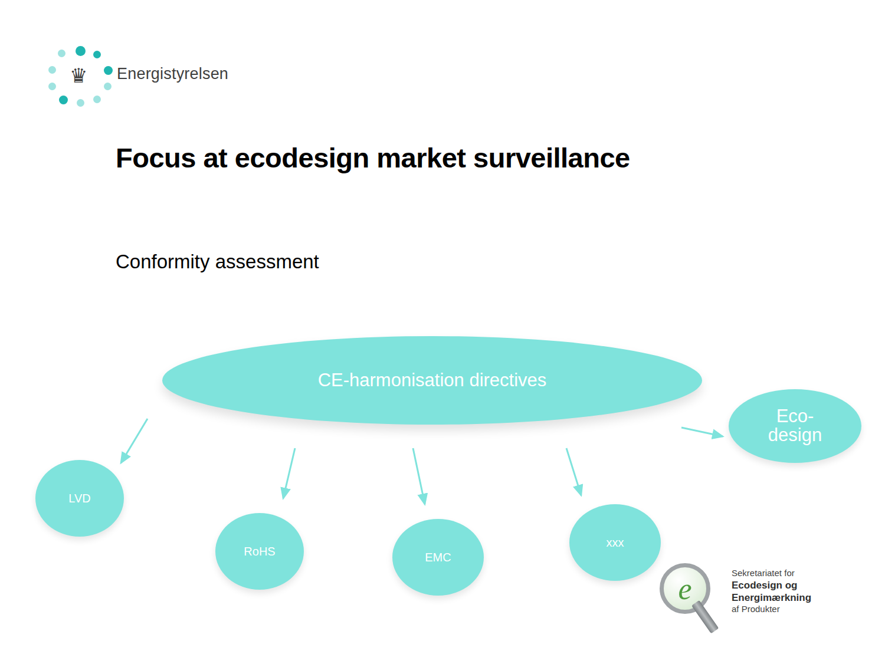♛
Energistyrelsen
Focus at ecodesign market surveillance
Conformity assessment
CE-harmonisation directives
Eco-
design
LVD
RoHS
EMC
xxx
Sekretariatet for
Ecodesign og
Energimærkning
af Produkter